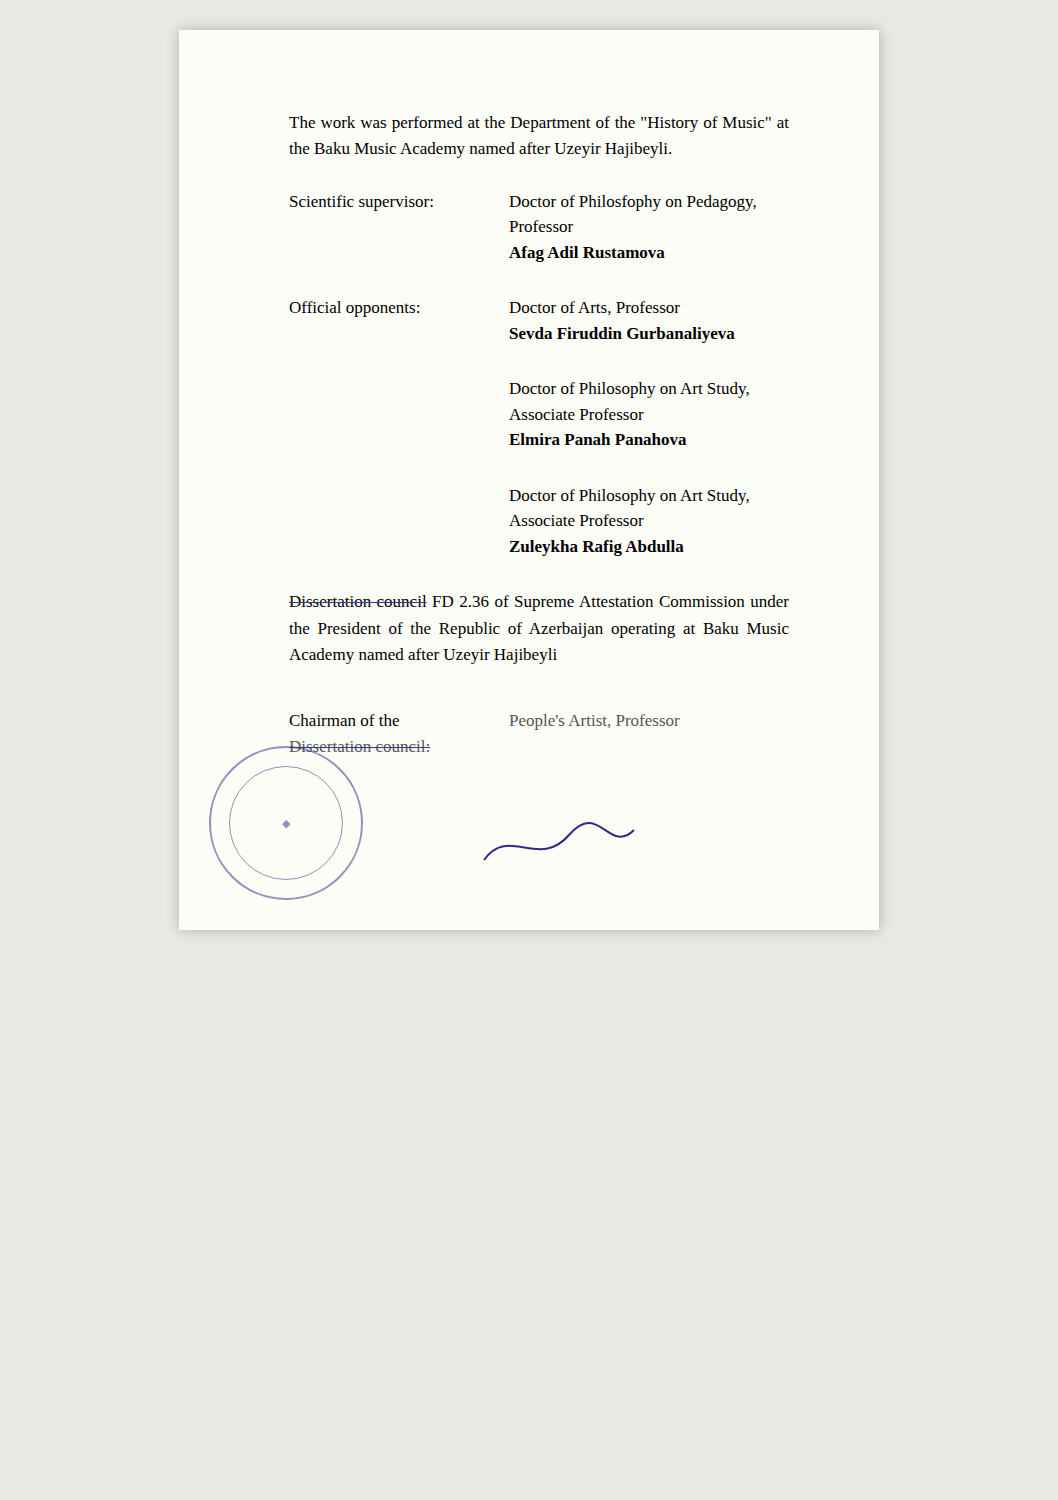The work was performed at the Department of the "History of Music" at the Baku Music Academy named after Uzeyir Hajibeyli.
Scientific supervisor:
Doctor of Philosfophy on Pedagogy,
Professor
Afag Adil Rustamova
Official opponents:
Doctor of Arts, Professor
Sevda Firuddin Gurbanaliyeva
Doctor of Philosophy on Art Study,
Associate Professor
Elmira Panah Panahova
Doctor of Philosophy on Art Study,
Associate Professor
Zuleykha Rafig Abdulla
Dissertation council FD 2.36 of Supreme Attestation Commission under the President of the Republic of Azerbaijan operating at Baku Music Academy named after Uzeyir Hajibeyli
Chairman of the
Dissertation council:
People's Artist, Professor
◆